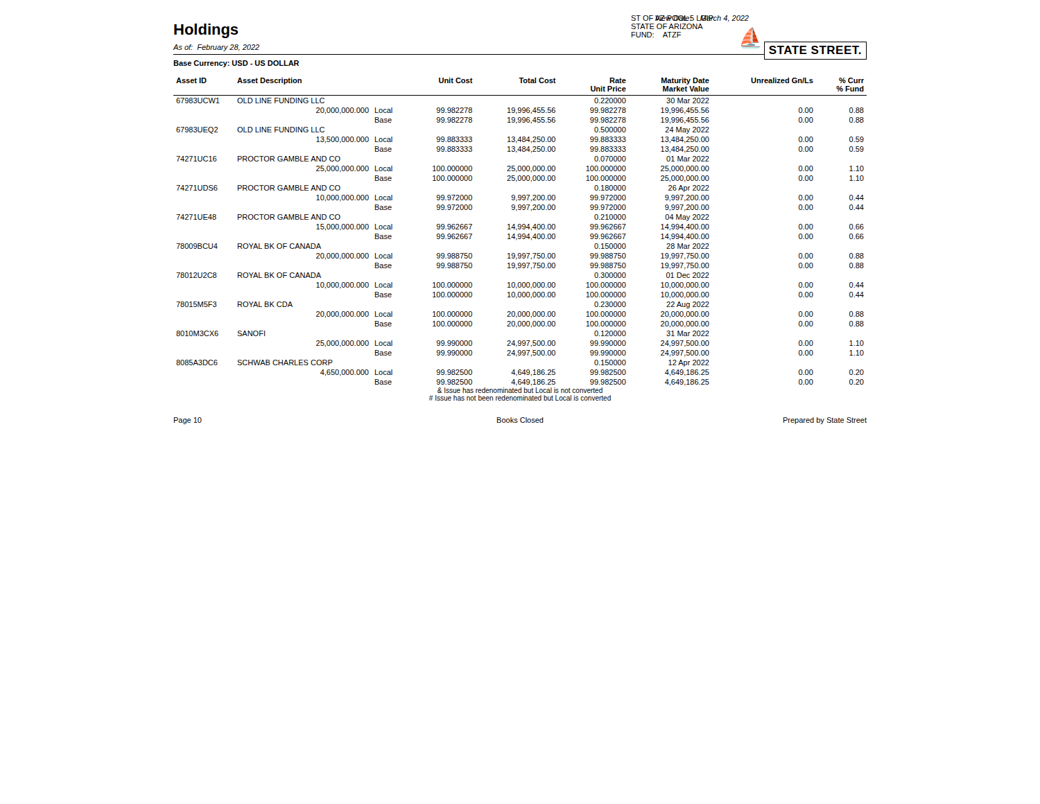Holdings
ST OF AZ POOL 5 LGIP
STATE OF ARIZONA
FUND: ATZF
⛵
STATE STREET.
As of: February 28, 2022 View Date: March 4, 2022
Base Currency: USD - US DOLLAR
| Asset ID | Asset Description | | Unit Cost | Total Cost | Rate Unit Price | Maturity Date Market Value | Unrealized Gn/Ls | % Curr % Fund |
| --- | --- | --- | --- | --- | --- | --- | --- | --- |
| 67983UCW1 | OLD LINE FUNDING LLC | | | | 0.220000 | 30 Mar 2022 | | |
| | 20,000,000.000 | Local | 99.982278 | 19,996,455.56 | 99.982278 | 19,996,455.56 | 0.00 | 0.88 |
| | | Base | 99.982278 | 19,996,455.56 | 99.982278 | 19,996,455.56 | 0.00 | 0.88 |
| 67983UEQ2 | OLD LINE FUNDING LLC | | | | 0.500000 | 24 May 2022 | | |
| | 13,500,000.000 | Local | 99.883333 | 13,484,250.00 | 99.883333 | 13,484,250.00 | 0.00 | 0.59 |
| | | Base | 99.883333 | 13,484,250.00 | 99.883333 | 13,484,250.00 | 0.00 | 0.59 |
| 74271UC16 | PROCTOR GAMBLE AND CO | | | | 0.070000 | 01 Mar 2022 | | |
| | 25,000,000.000 | Local | 100.000000 | 25,000,000.00 | 100.000000 | 25,000,000.00 | 0.00 | 1.10 |
| | | Base | 100.000000 | 25,000,000.00 | 100.000000 | 25,000,000.00 | 0.00 | 1.10 |
| 74271UDS6 | PROCTOR GAMBLE AND CO | | | | 0.180000 | 26 Apr 2022 | | |
| | 10,000,000.000 | Local | 99.972000 | 9,997,200.00 | 99.972000 | 9,997,200.00 | 0.00 | 0.44 |
| | | Base | 99.972000 | 9,997,200.00 | 99.972000 | 9,997,200.00 | 0.00 | 0.44 |
| 74271UE48 | PROCTOR GAMBLE AND CO | | | | 0.210000 | 04 May 2022 | | |
| | 15,000,000.000 | Local | 99.962667 | 14,994,400.00 | 99.962667 | 14,994,400.00 | 0.00 | 0.66 |
| | | Base | 99.962667 | 14,994,400.00 | 99.962667 | 14,994,400.00 | 0.00 | 0.66 |
| 78009BCU4 | ROYAL BK OF CANADA | | | | 0.150000 | 28 Mar 2022 | | |
| | 20,000,000.000 | Local | 99.988750 | 19,997,750.00 | 99.988750 | 19,997,750.00 | 0.00 | 0.88 |
| | | Base | 99.988750 | 19,997,750.00 | 99.988750 | 19,997,750.00 | 0.00 | 0.88 |
| 78012U2C8 | ROYAL BK OF CANADA | | | | 0.300000 | 01 Dec 2022 | | |
| | 10,000,000.000 | Local | 100.000000 | 10,000,000.00 | 100.000000 | 10,000,000.00 | 0.00 | 0.44 |
| | | Base | 100.000000 | 10,000,000.00 | 100.000000 | 10,000,000.00 | 0.00 | 0.44 |
| 78015M5F3 | ROYAL BK CDA | | | | 0.230000 | 22 Aug 2022 | | |
| | 20,000,000.000 | Local | 100.000000 | 20,000,000.00 | 100.000000 | 20,000,000.00 | 0.00 | 0.88 |
| | | Base | 100.000000 | 20,000,000.00 | 100.000000 | 20,000,000.00 | 0.00 | 0.88 |
| 8010M3CX6 | SANOFI | | | | 0.120000 | 31 Mar 2022 | | |
| | 25,000,000.000 | Local | 99.990000 | 24,997,500.00 | 99.990000 | 24,997,500.00 | 0.00 | 1.10 |
| | | Base | 99.990000 | 24,997,500.00 | 99.990000 | 24,997,500.00 | 0.00 | 1.10 |
| 8085A3DC6 | SCHWAB CHARLES CORP | | | | 0.150000 | 12 Apr 2022 | | |
| | 4,650,000.000 | Local | 99.982500 | 4,649,186.25 | 99.982500 | 4,649,186.25 | 0.00 | 0.20 |
| | | Base | 99.982500 | 4,649,186.25 | 99.982500 | 4,649,186.25 | 0.00 | 0.20 |
& Issue has redenominated but Local is not converted
# Issue has not been redenominated but Local is converted
Page 10
Books Closed
Prepared by State Street